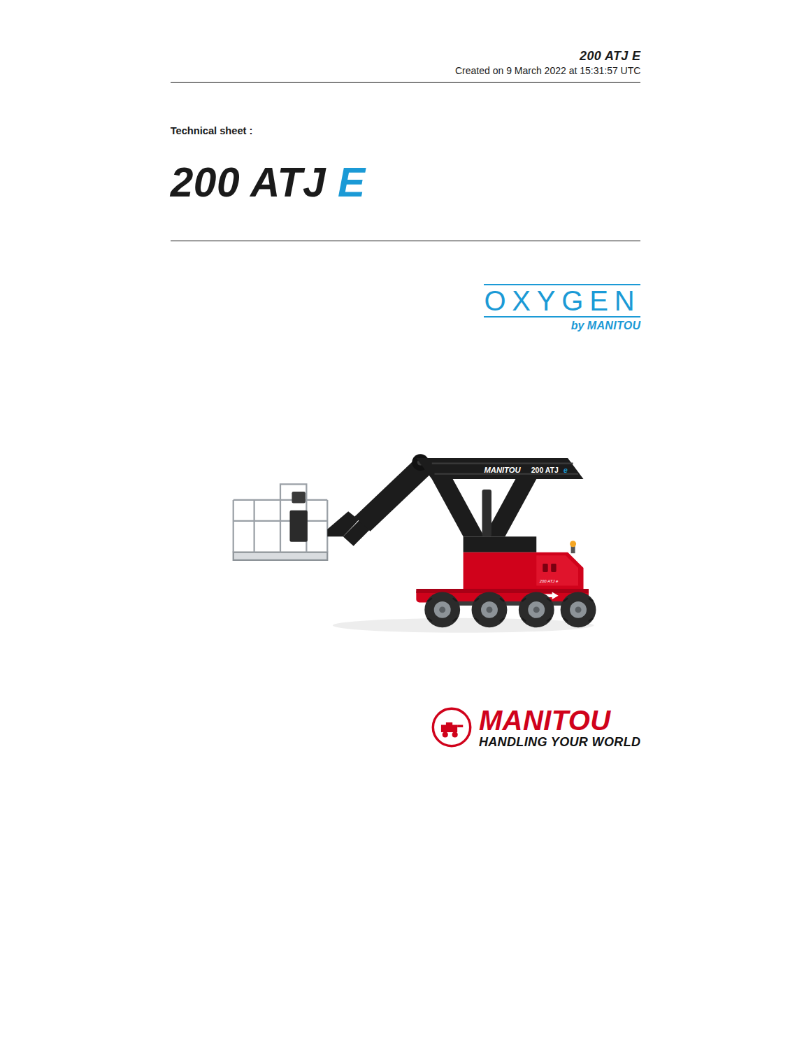200 ATJ E
Created on 9 March 2022 at 15:31:57 UTC
Technical sheet :
200 ATJ E
OXYGEN
by MANITOU
Manitou 200 ATJ E articulated boom lift MANITOU 200 ATJ e 200 ATJ e
MANITOU HANDLING YOUR WORLD